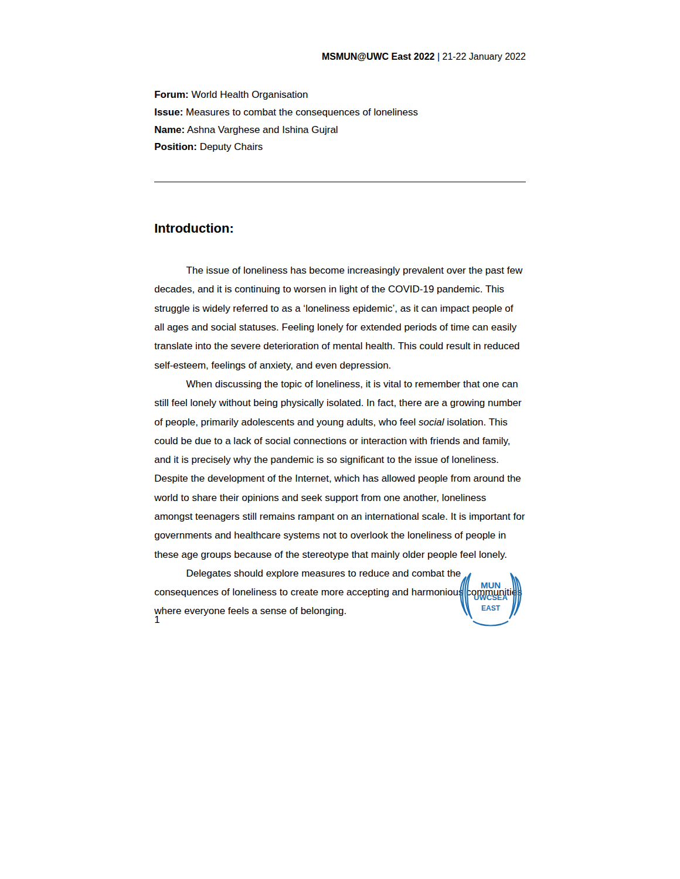MSMUN@UWC East 2022 | 21-22 January 2022
Forum: World Health Organisation
Issue: Measures to combat the consequences of loneliness
Name: Ashna Varghese and Ishina Gujral
Position: Deputy Chairs
Introduction:
The issue of loneliness has become increasingly prevalent over the past few decades, and it is continuing to worsen in light of the COVID-19 pandemic. This struggle is widely referred to as a ‘loneliness epidemic’, as it can impact people of all ages and social statuses. Feeling lonely for extended periods of time can easily translate into the severe deterioration of mental health. This could result in reduced self-esteem, feelings of anxiety, and even depression.
When discussing the topic of loneliness, it is vital to remember that one can still feel lonely without being physically isolated. In fact, there are a growing number of people, primarily adolescents and young adults, who feel social isolation. This could be due to a lack of social connections or interaction with friends and family, and it is precisely why the pandemic is so significant to the issue of loneliness. Despite the development of the Internet, which has allowed people from around the world to share their opinions and seek support from one another, loneliness amongst teenagers still remains rampant on an international scale. It is important for governments and healthcare systems not to overlook the loneliness of people in these age groups because of the stereotype that mainly older people feel lonely.
Delegates should explore measures to reduce and combat the consequences of loneliness to create more accepting and harmonious communities where everyone feels a sense of belonging.
1
MUN UWCSEA EAST